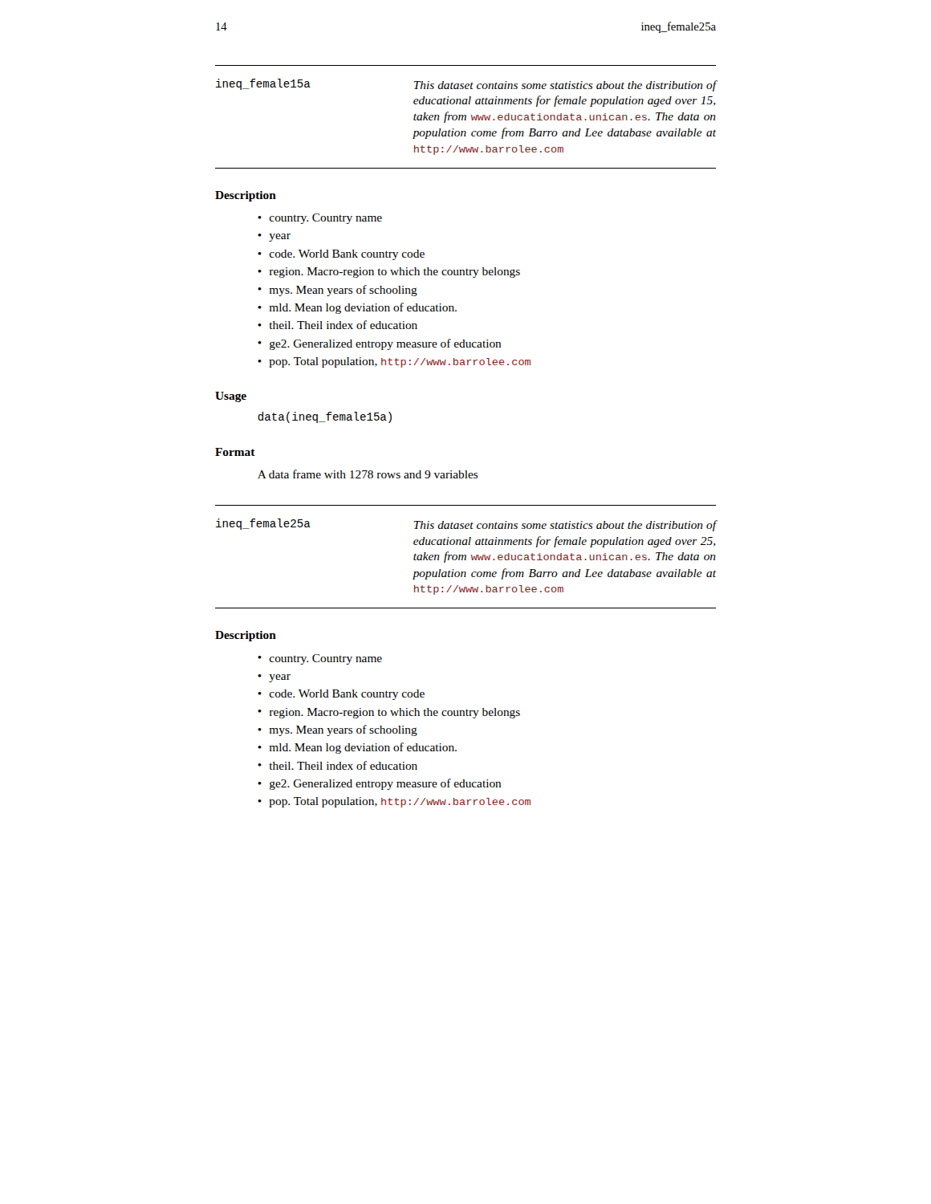14 ineq_female25a
ineq_female15a
This dataset contains some statistics about the distribution of educational attainments for female population aged over 15, taken from www.educationdata.unican.es. The data on population come from Barro and Lee database available at http://www.barrolee.com
Description
country. Country name
year
code. World Bank country code
region. Macro-region to which the country belongs
mys. Mean years of schooling
mld. Mean log deviation of education.
theil. Theil index of education
ge2. Generalized entropy measure of education
pop. Total population, http://www.barrolee.com
Usage
data(ineq_female15a)
Format
A data frame with 1278 rows and 9 variables
ineq_female25a
This dataset contains some statistics about the distribution of educational attainments for female population aged over 25, taken from www.educationdata.unican.es. The data on population come from Barro and Lee database available at http://www.barrolee.com
Description
country. Country name
year
code. World Bank country code
region. Macro-region to which the country belongs
mys. Mean years of schooling
mld. Mean log deviation of education.
theil. Theil index of education
ge2. Generalized entropy measure of education
pop. Total population, http://www.barrolee.com